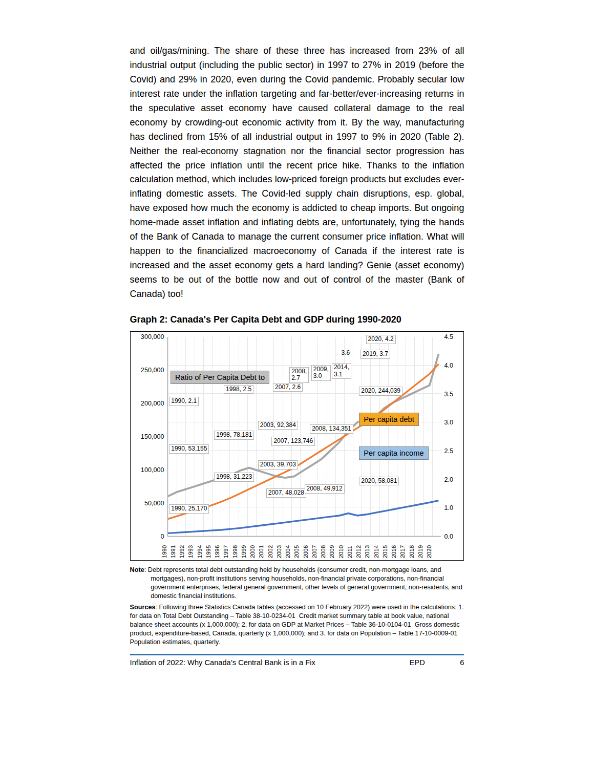and oil/gas/mining. The share of these three has increased from 23% of all industrial output (including the public sector) in 1997 to 27% in 2019 (before the Covid) and 29% in 2020, even during the Covid pandemic. Probably secular low interest rate under the inflation targeting and far-better/ever-increasing returns in the speculative asset economy have caused collateral damage to the real economy by crowding-out economic activity from it. By the way, manufacturing has declined from 15% of all industrial output in 1997 to 9% in 2020 (Table 2). Neither the real-economy stagnation nor the financial sector progression has affected the price inflation until the recent price hike. Thanks to the inflation calculation method, which includes low-priced foreign products but excludes ever-inflating domestic assets. The Covid-led supply chain disruptions, esp. global, have exposed how much the economy is addicted to cheap imports. But ongoing home-made asset inflation and inflating debts are, unfortunately, tying the hands of the Bank of Canada to manage the current consumer price inflation. What will happen to the financialized macroeconomy of Canada if the interest rate is increased and the asset economy gets a hard landing? Genie (asset economy) seems to be out of the bottle now and out of control of the master (Bank of Canada) too!
Graph 2: Canada's Per Capita Debt and GDP during 1990-2020
300,000 250,000 200,000 150,000 100,000 50,000 0
4.5 4.0 3.5 3.0 2.5 2.0 1.0 0.0
2020, 4.2 3.6 2019, 3.7 3.4 2008,
2.7 2009,
3.0 2014,
3.1 1998, 2.5 2007, 2.6 1990, 2.1 2020, 244,039 2003, 92,384 2008, 134,351 1998, 78,181 2007, 123,746 1990, 53,155 2003, 39,703 1998, 31,223 2020, 58,081 2007, 48,028 2008, 49,912 1990, 25,170 Ratio of Per Capita Debt to Per capita debt Per capita income
1990 1991 1992 1993 1994 1995 1996 1997 1998 1999 2000 2001 2002 2003 2004 2005 2006 2007 2008 2009 2010 2011 2012 2013 2014 2015 2016 2017 2018 2019 2020
Note: Debt represents total debt outstanding held by households (consumer credit, non-mortgage loans, and mortgages), non-profit institutions serving households, non-financial private corporations, non-financial government enterprises, federal general government, other levels of general government, non-residents, and domestic financial institutions.
Sources: Following three Statistics Canada tables (accessed on 10 February 2022) were used in the calculations: 1. for data on Total Debt Outstanding – Table 38-10-0234-01 Credit market summary table at book value, national balance sheet accounts (x 1,000,000); 2. for data on GDP at Market Prices – Table 36-10-0104-01 Gross domestic product, expenditure-based, Canada, quarterly (x 1,000,000); and 3. for data on Population – Table 17-10-0009-01 Population estimates, quarterly.
Inflation of 2022: Why Canada’s Central Bank is in a Fix
EPD
6